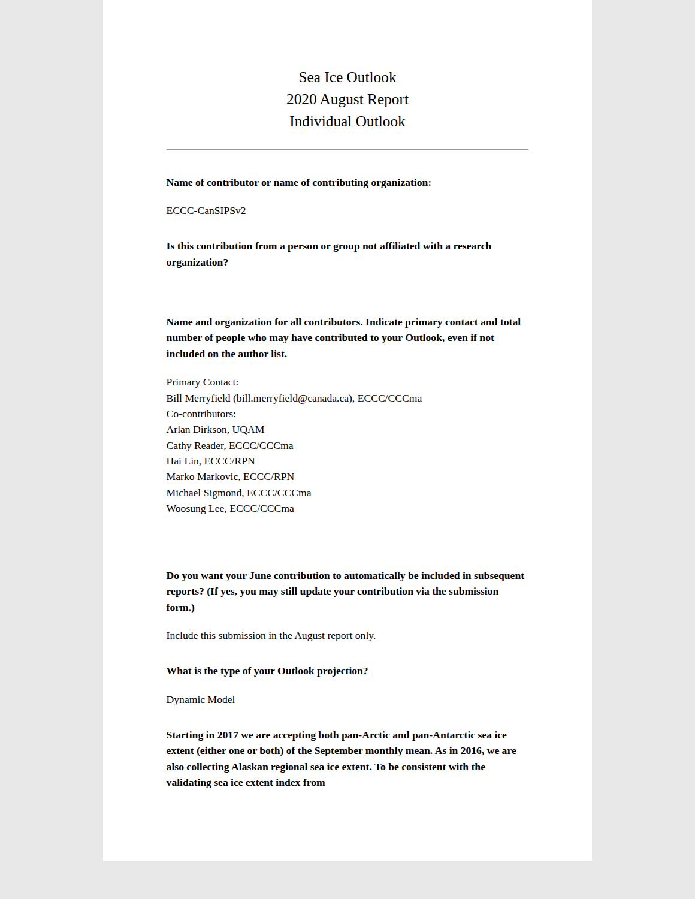Sea Ice Outlook
2020 August Report
Individual Outlook
Name of contributor or name of contributing organization:
ECCC-CanSIPSv2
Is this contribution from a person or group not affiliated with a research organization?
Name and organization for all contributors. Indicate primary contact and total number of people who may have contributed to your Outlook, even if not included on the author list.
Primary Contact:
Bill Merryfield (bill.merryfield@canada.ca), ECCC/CCCma
Co-contributors:
Arlan Dirkson, UQAM
Cathy Reader, ECCC/CCCma
Hai Lin, ECCC/RPN
Marko Markovic, ECCC/RPN
Michael Sigmond, ECCC/CCCma
Woosung Lee, ECCC/CCCma
Do you want your June contribution to automatically be included in subsequent reports? (If yes, you may still update your contribution via the submission form.)
Include this submission in the August report only.
What is the type of your Outlook projection?
Dynamic Model
Starting in 2017 we are accepting both pan-Arctic and pan-Antarctic sea ice extent (either one or both) of the September monthly mean. As in 2016, we are also collecting Alaskan regional sea ice extent. To be consistent with the validating sea ice extent index from